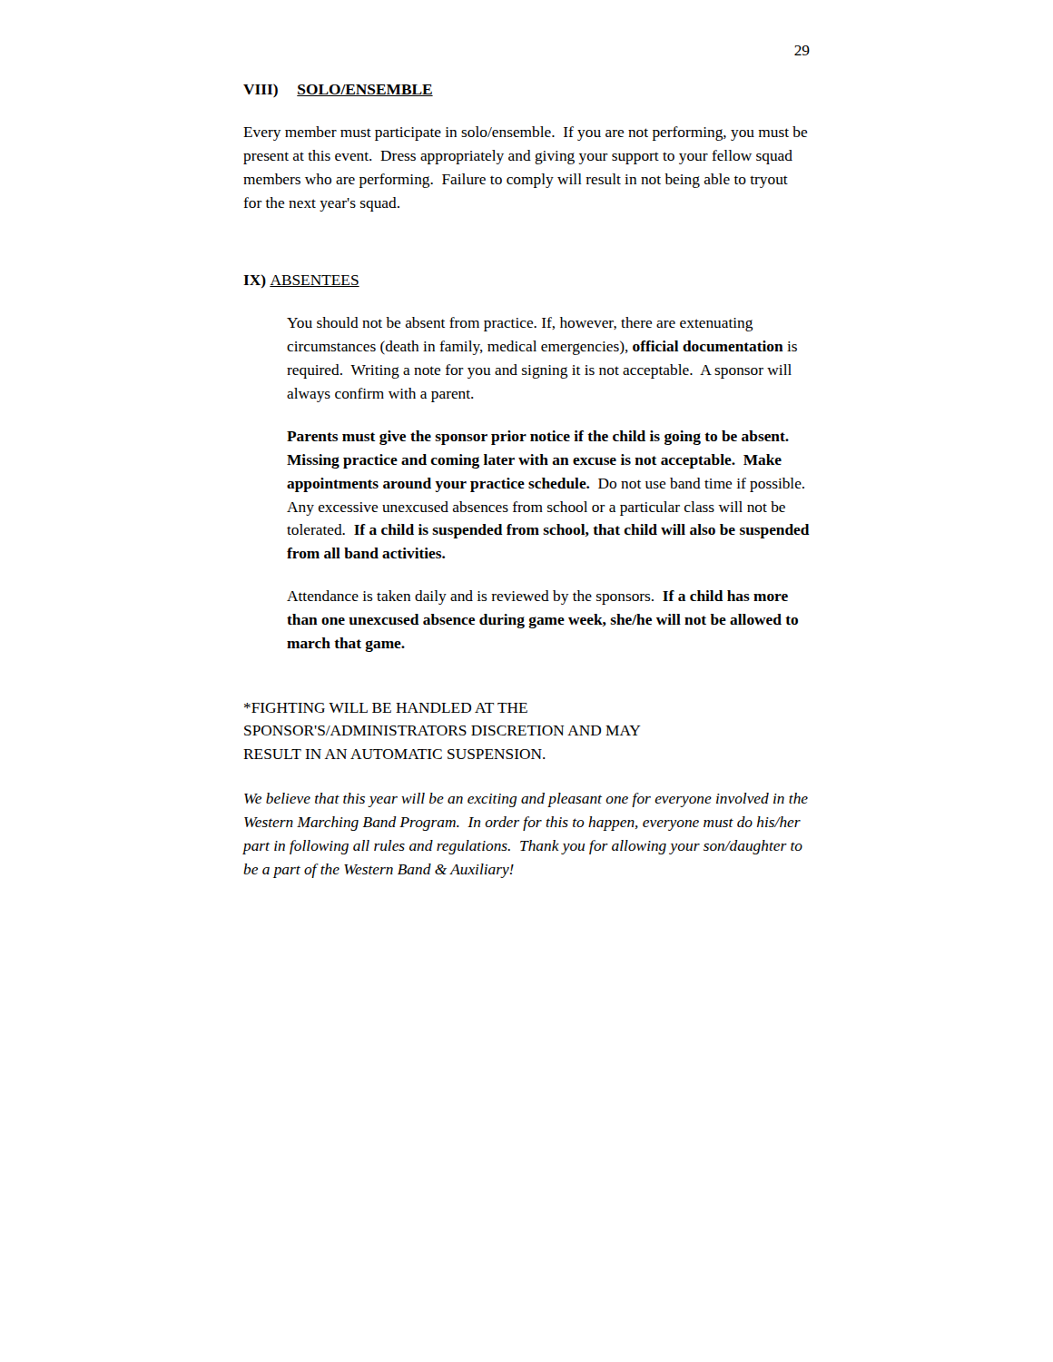29
VIII) SOLO/ENSEMBLE
Every member must participate in solo/ensemble. If you are not performing, you must be present at this event. Dress appropriately and giving your support to your fellow squad members who are performing. Failure to comply will result in not being able to tryout for the next year's squad.
IX) ABSENTEES
You should not be absent from practice. If, however, there are extenuating circumstances (death in family, medical emergencies), official documentation is required. Writing a note for you and signing it is not acceptable. A sponsor will always confirm with a parent.
Parents must give the sponsor prior notice if the child is going to be absent. Missing practice and coming later with an excuse is not acceptable. Make appointments around your practice schedule. Do not use band time if possible. Any excessive unexcused absences from school or a particular class will not be tolerated. If a child is suspended from school, that child will also be suspended from all band activities.
Attendance is taken daily and is reviewed by the sponsors. If a child has more than one unexcused absence during game week, she/he will not be allowed to march that game.
*FIGHTING WILL BE HANDLED AT THE
SPONSOR'S/ADMINISTRATORS DISCRETION AND MAY
RESULT IN AN AUTOMATIC SUSPENSION.
We believe that this year will be an exciting and pleasant one for everyone involved in the Western Marching Band Program. In order for this to happen, everyone must do his/her part in following all rules and regulations. Thank you for allowing your son/daughter to be a part of the Western Band & Auxiliary!